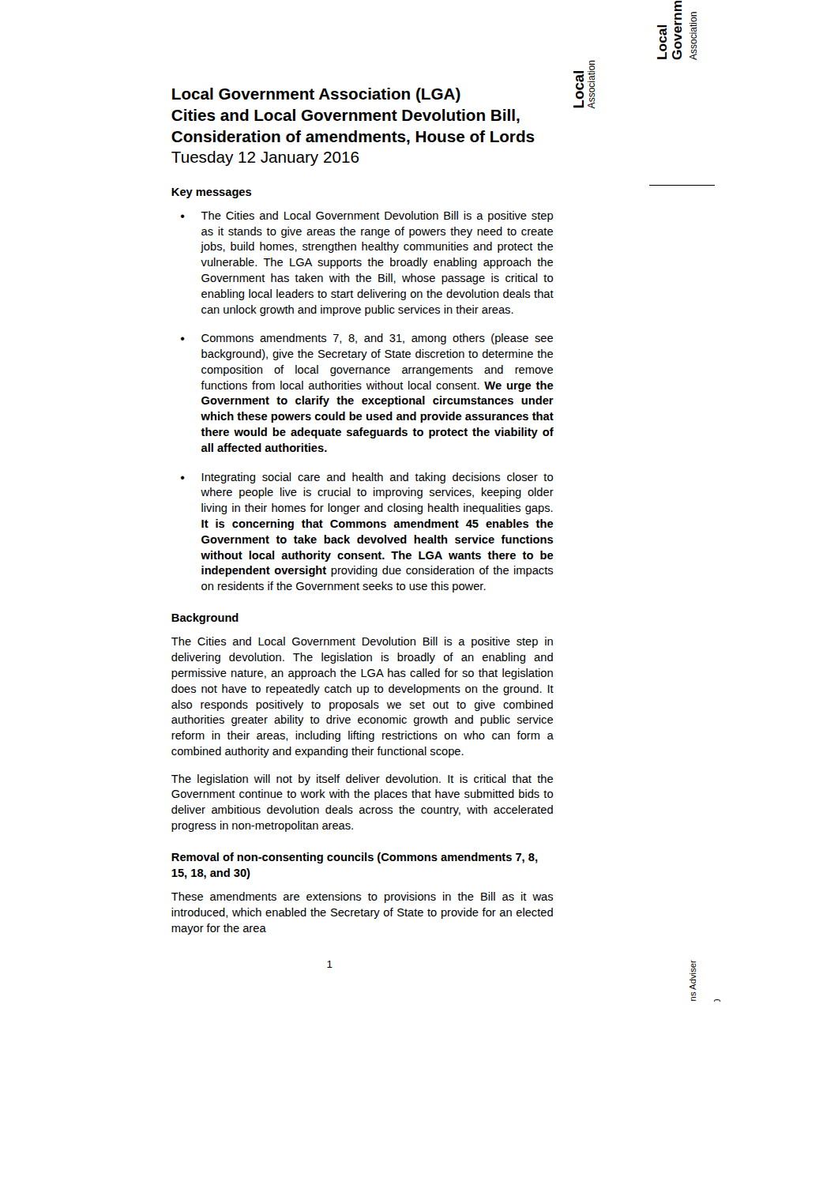Local Government Association (LGA)
Cities and Local Government Devolution Bill,
Consideration of amendments, House of Lords
Tuesday 12 January 2016
Key messages
The Cities and Local Government Devolution Bill is a positive step as it stands to give areas the range of powers they need to create jobs, build homes, strengthen healthy communities and protect the vulnerable. The LGA supports the broadly enabling approach the Government has taken with the Bill, whose passage is critical to enabling local leaders to start delivering on the devolution deals that can unlock growth and improve public services in their areas.
Commons amendments 7, 8, and 31, among others (please see background), give the Secretary of State discretion to determine the composition of local governance arrangements and remove functions from local authorities without local consent. We urge the Government to clarify the exceptional circumstances under which these powers could be used and provide assurances that there would be adequate safeguards to protect the viability of all affected authorities.
Integrating social care and health and taking decisions closer to where people live is crucial to improving services, keeping older living in their homes for longer and closing health inequalities gaps. It is concerning that Commons amendment 45 enables the Government to take back devolved health service functions without local authority consent. The LGA wants there to be independent oversight providing due consideration of the impacts on residents if the Government seeks to use this power.
Background
The Cities and Local Government Devolution Bill is a positive step in delivering devolution. The legislation is broadly of an enabling and permissive nature, an approach the LGA has called for so that legislation does not have to repeatedly catch up to developments on the ground. It also responds positively to proposals we set out to give combined authorities greater ability to drive economic growth and public service reform in their areas, including lifting restrictions on who can form a combined authority and expanding their functional scope.
The legislation will not by itself deliver devolution. It is critical that the Government continue to work with the places that have submitted bids to deliver ambitious devolution deals across the country, with accelerated progress in non-metropolitan areas.
Removal of non-consenting councils (Commons amendments 7, 8, 15, 18, and 30)
These amendments are extensions to provisions in the Bill as it was introduced, which enabled the Secretary of State to provide for an elected mayor for the area
1
LocalAssociation
Local
Government
Association
Briefing
For more information, please contact
Charlotte Taylor, Public Affairs and Campaigns Adviser
Local Government Association
charlotte.taylor@local.gov.uk 020 7664 3060